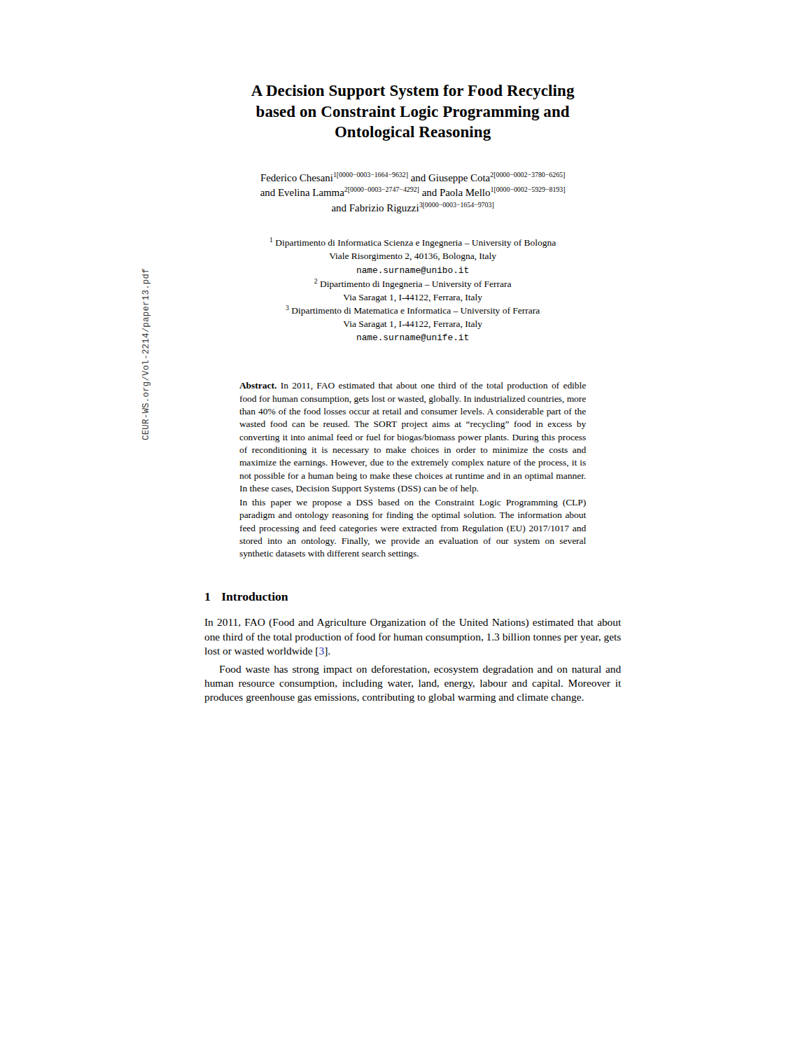CEUR-WS.org/Vol-2214/paper13.pdf
A Decision Support System for Food Recycling
based on Constraint Logic Programming and
Ontological Reasoning
Federico Chesani1[0000−0003−1664−9632] and Giuseppe Cota2[0000−0002−3780−6265]
and Evelina Lamma2[0000−0003−2747−4292] and Paola Mello1[0000−0002−5929−8193]
and Fabrizio Riguzzi3[0000−0003−1654−9703]
1 Dipartimento di Informatica Scienza e Ingegneria – University of Bologna
Viale Risorgimento 2, 40136, Bologna, Italy
name.surname@unibo.it
2 Dipartimento di Ingegneria – University of Ferrara
Via Saragat 1, I-44122, Ferrara, Italy
3 Dipartimento di Matematica e Informatica – University of Ferrara
Via Saragat 1, I-44122, Ferrara, Italy
name.surname@unife.it
Abstract. In 2011, FAO estimated that about one third of the total production of edible food for human consumption, gets lost or wasted, globally. In industrialized countries, more than 40% of the food losses occur at retail and consumer levels. A considerable part of the wasted food can be reused. The SORT project aims at “recycling” food in excess by converting it into animal feed or fuel for biogas/biomass power plants. During this process of reconditioning it is necessary to make choices in order to minimize the costs and maximize the earnings. However, due to the extremely complex nature of the process, it is not possible for a human being to make these choices at runtime and in an optimal manner. In these cases, Decision Support Systems (DSS) can be of help.
In this paper we propose a DSS based on the Constraint Logic Programming (CLP) paradigm and ontology reasoning for finding the optimal solution. The information about feed processing and feed categories were extracted from Regulation (EU) 2017/1017 and stored into an ontology. Finally, we provide an evaluation of our system on several synthetic datasets with different search settings.
1 Introduction
In 2011, FAO (Food and Agriculture Organization of the United Nations) estimated that about one third of the total production of food for human consumption, 1.3 billion tonnes per year, gets lost or wasted worldwide [3].
Food waste has strong impact on deforestation, ecosystem degradation and on natural and human resource consumption, including water, land, energy, labour and capital. Moreover it produces greenhouse gas emissions, contributing to global warming and climate change.